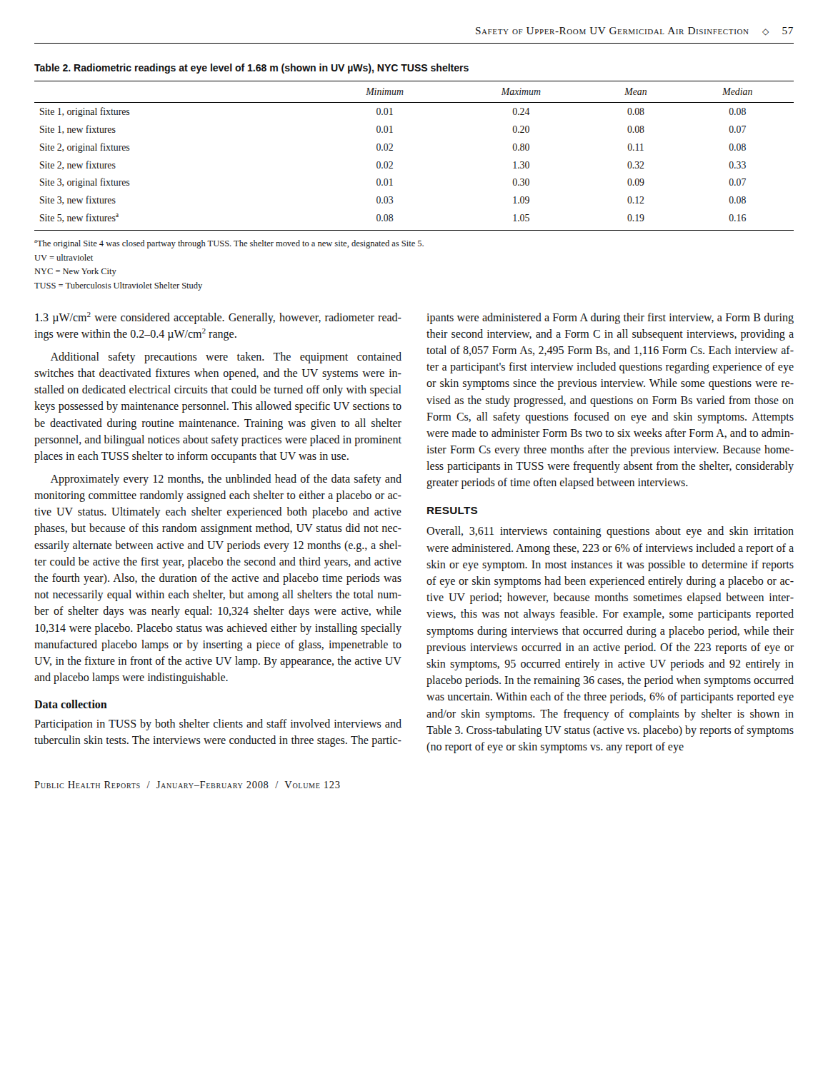Safety of Upper-Room UV Germicidal Air Disinfection ◇ 57
Table 2. Radiometric readings at eye level of 1.68 m (shown in UV µWs), NYC TUSS shelters
| | Minimum | Maximum | Mean | Median |
| --- | --- | --- | --- | --- |
| Site 1, original fixtures | 0.01 | 0.24 | 0.08 | 0.08 |
| Site 1, new fixtures | 0.01 | 0.20 | 0.08 | 0.07 |
| Site 2, original fixtures | 0.02 | 0.80 | 0.11 | 0.08 |
| Site 2, new fixtures | 0.02 | 1.30 | 0.32 | 0.33 |
| Site 3, original fixtures | 0.01 | 0.30 | 0.09 | 0.07 |
| Site 3, new fixtures | 0.03 | 1.09 | 0.12 | 0.08 |
| Site 5, new fixtures a | 0.08 | 1.05 | 0.19 | 0.16 |
aThe original Site 4 was closed partway through TUSS. The shelter moved to a new site, designated as Site 5.
UV = ultraviolet
NYC = New York City
TUSS = Tuberculosis Ultraviolet Shelter Study
1.3 µW/cm2 were considered acceptable. Generally, however, radiometer readings were within the 0.2–0.4 µW/cm2 range.
Additional safety precautions were taken. The equipment contained switches that deactivated fixtures when opened, and the UV systems were installed on dedicated electrical circuits that could be turned off only with special keys possessed by maintenance personnel. This allowed specific UV sections to be deactivated during routine maintenance. Training was given to all shelter personnel, and bilingual notices about safety practices were placed in prominent places in each TUSS shelter to inform occupants that UV was in use.
Approximately every 12 months, the unblinded head of the data safety and monitoring committee randomly assigned each shelter to either a placebo or active UV status. Ultimately each shelter experienced both placebo and active phases, but because of this random assignment method, UV status did not necessarily alternate between active and UV periods every 12 months (e.g., a shelter could be active the first year, placebo the second and third years, and active the fourth year). Also, the duration of the active and placebo time periods was not necessarily equal within each shelter, but among all shelters the total number of shelter days was nearly equal: 10,324 shelter days were active, while 10,314 were placebo. Placebo status was achieved either by installing specially manufactured placebo lamps or by inserting a piece of glass, impenetrable to UV, in the fixture in front of the active UV lamp. By appearance, the active UV and placebo lamps were indistinguishable.
Data collection
Participation in TUSS by both shelter clients and staff involved interviews and tuberculin skin tests. The interviews were conducted in three stages. The participants were administered a Form A during their first interview, a Form B during their second interview, and a Form C in all subsequent interviews, providing a total of 8,057 Form As, 2,495 Form Bs, and 1,116 Form Cs. Each interview after a participant's first interview included questions regarding experience of eye or skin symptoms since the previous interview. While some questions were revised as the study progressed, and questions on Form Bs varied from those on Form Cs, all safety questions focused on eye and skin symptoms. Attempts were made to administer Form Bs two to six weeks after Form A, and to administer Form Cs every three months after the previous interview. Because homeless participants in TUSS were frequently absent from the shelter, considerably greater periods of time often elapsed between interviews.
RESULTS
Overall, 3,611 interviews containing questions about eye and skin irritation were administered. Among these, 223 or 6% of interviews included a report of a skin or eye symptom. In most instances it was possible to determine if reports of eye or skin symptoms had been experienced entirely during a placebo or active UV period; however, because months sometimes elapsed between interviews, this was not always feasible. For example, some participants reported symptoms during interviews that occurred during a placebo period, while their previous interviews occurred in an active period. Of the 223 reports of eye or skin symptoms, 95 occurred entirely in active UV periods and 92 entirely in placebo periods. In the remaining 36 cases, the period when symptoms occurred was uncertain. Within each of the three periods, 6% of participants reported eye and/or skin symptoms. The frequency of complaints by shelter is shown in Table 3. Cross-tabulating UV status (active vs. placebo) by reports of symptoms (no report of eye or skin symptoms vs. any report of eye
Public Health Reports / January–February 2008 / Volume 123